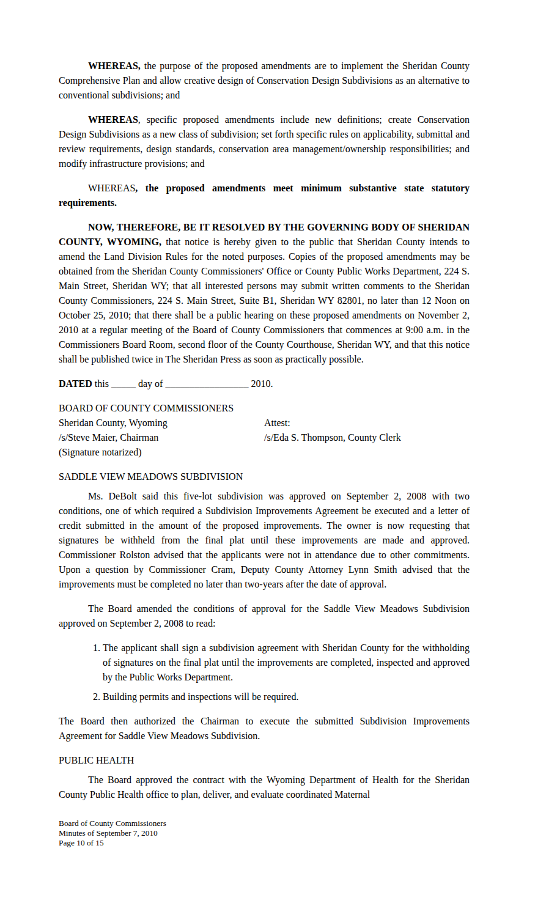WHEREAS, the purpose of the proposed amendments are to implement the Sheridan County Comprehensive Plan and allow creative design of Conservation Design Subdivisions as an alternative to conventional subdivisions; and
WHEREAS, specific proposed amendments include new definitions; create Conservation Design Subdivisions as a new class of subdivision; set forth specific rules on applicability, submittal and review requirements, design standards, conservation area management/ownership responsibilities; and modify infrastructure provisions; and
WHEREAS, the proposed amendments meet minimum substantive state statutory requirements.
NOW, THEREFORE, BE IT RESOLVED BY THE GOVERNING BODY OF SHERIDAN COUNTY, WYOMING, that notice is hereby given to the public that Sheridan County intends to amend the Land Division Rules for the noted purposes. Copies of the proposed amendments may be obtained from the Sheridan County Commissioners' Office or County Public Works Department, 224 S. Main Street, Sheridan WY; that all interested persons may submit written comments to the Sheridan County Commissioners, 224 S. Main Street, Suite B1, Sheridan WY 82801, no later than 12 Noon on October 25, 2010; that there shall be a public hearing on these proposed amendments on November 2, 2010 at a regular meeting of the Board of County Commissioners that commences at 9:00 a.m. in the Commissioners Board Room, second floor of the County Courthouse, Sheridan WY, and that this notice shall be published twice in The Sheridan Press as soon as practically possible.
DATED this _____ day of _________________ 2010.
| BOARD OF COUNTY COMMISSIONERS Sheridan County, Wyoming /s/Steve Maier, Chairman (Signature notarized) | Attest: /s/Eda S. Thompson, County Clerk |
SADDLE VIEW MEADOWS SUBDIVISION
Ms. DeBolt said this five-lot subdivision was approved on September 2, 2008 with two conditions, one of which required a Subdivision Improvements Agreement be executed and a letter of credit submitted in the amount of the proposed improvements. The owner is now requesting that signatures be withheld from the final plat until these improvements are made and approved. Commissioner Rolston advised that the applicants were not in attendance due to other commitments. Upon a question by Commissioner Cram, Deputy County Attorney Lynn Smith advised that the improvements must be completed no later than two-years after the date of approval.
The Board amended the conditions of approval for the Saddle View Meadows Subdivision approved on September 2, 2008 to read:
The applicant shall sign a subdivision agreement with Sheridan County for the withholding of signatures on the final plat until the improvements are completed, inspected and approved by the Public Works Department.
Building permits and inspections will be required.
The Board then authorized the Chairman to execute the submitted Subdivision Improvements Agreement for Saddle View Meadows Subdivision.
PUBLIC HEALTH
The Board approved the contract with the Wyoming Department of Health for the Sheridan County Public Health office to plan, deliver, and evaluate coordinated Maternal
Board of County Commissioners
Minutes of September 7, 2010
Page 10 of 15